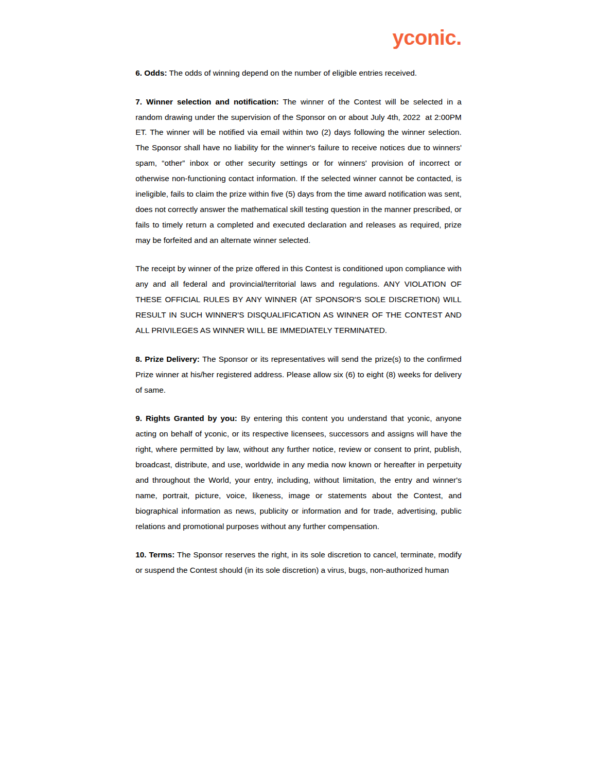yconic.
6. Odds: The odds of winning depend on the number of eligible entries received.
7. Winner selection and notification: The winner of the Contest will be selected in a random drawing under the supervision of the Sponsor on or about July 4th, 2022 at 2:00PM ET. The winner will be notified via email within two (2) days following the winner selection. The Sponsor shall have no liability for the winner's failure to receive notices due to winners' spam, “other” inbox or other security settings or for winners' provision of incorrect or otherwise non-functioning contact information. If the selected winner cannot be contacted, is ineligible, fails to claim the prize within five (5) days from the time award notification was sent, does not correctly answer the mathematical skill testing question in the manner prescribed, or fails to timely return a completed and executed declaration and releases as required, prize may be forfeited and an alternate winner selected.
The receipt by winner of the prize offered in this Contest is conditioned upon compliance with any and all federal and provincial/territorial laws and regulations. ANY VIOLATION OF THESE OFFICIAL RULES BY ANY WINNER (AT SPONSOR'S SOLE DISCRETION) WILL RESULT IN SUCH WINNER'S DISQUALIFICATION AS WINNER OF THE CONTEST AND ALL PRIVILEGES AS WINNER WILL BE IMMEDIATELY TERMINATED.
8. Prize Delivery: The Sponsor or its representatives will send the prize(s) to the confirmed Prize winner at his/her registered address. Please allow six (6) to eight (8) weeks for delivery of same.
9. Rights Granted by you: By entering this content you understand that yconic, anyone acting on behalf of yconic, or its respective licensees, successors and assigns will have the right, where permitted by law, without any further notice, review or consent to print, publish, broadcast, distribute, and use, worldwide in any media now known or hereafter in perpetuity and throughout the World, your entry, including, without limitation, the entry and winner's name, portrait, picture, voice, likeness, image or statements about the Contest, and biographical information as news, publicity or information and for trade, advertising, public relations and promotional purposes without any further compensation.
10. Terms: The Sponsor reserves the right, in its sole discretion to cancel, terminate, modify or suspend the Contest should (in its sole discretion) a virus, bugs, non-authorized human